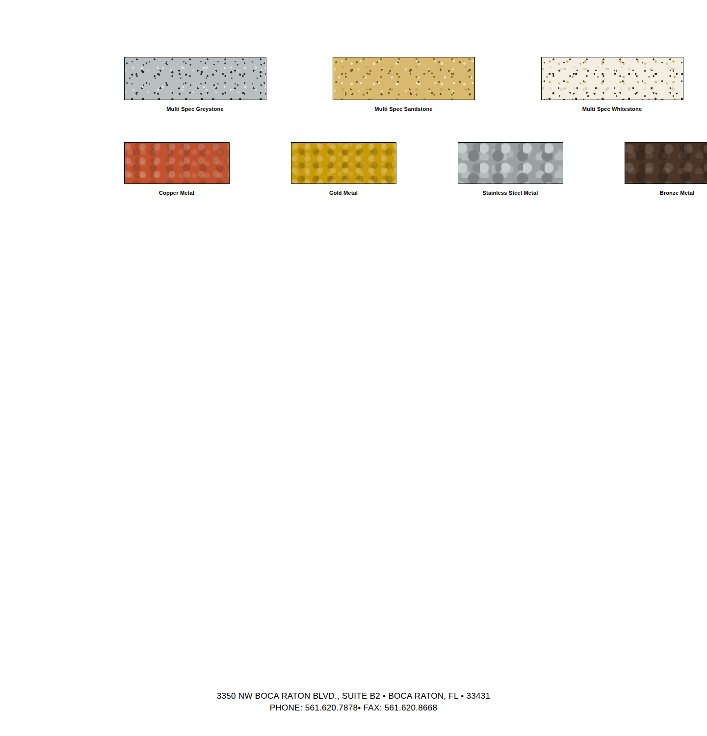Multi Spec Greystone
Multi Spec Sandstone
Multi Spec Whitestone
Copper Metal
Gold Metal
Stainless Steel Metal
Bronze Metal
3350 NW BOCA RATON BLVD., SUITE B2 • BOCA RATON, FL • 33431
PHONE: 561.620.7878• FAX: 561.620.8668